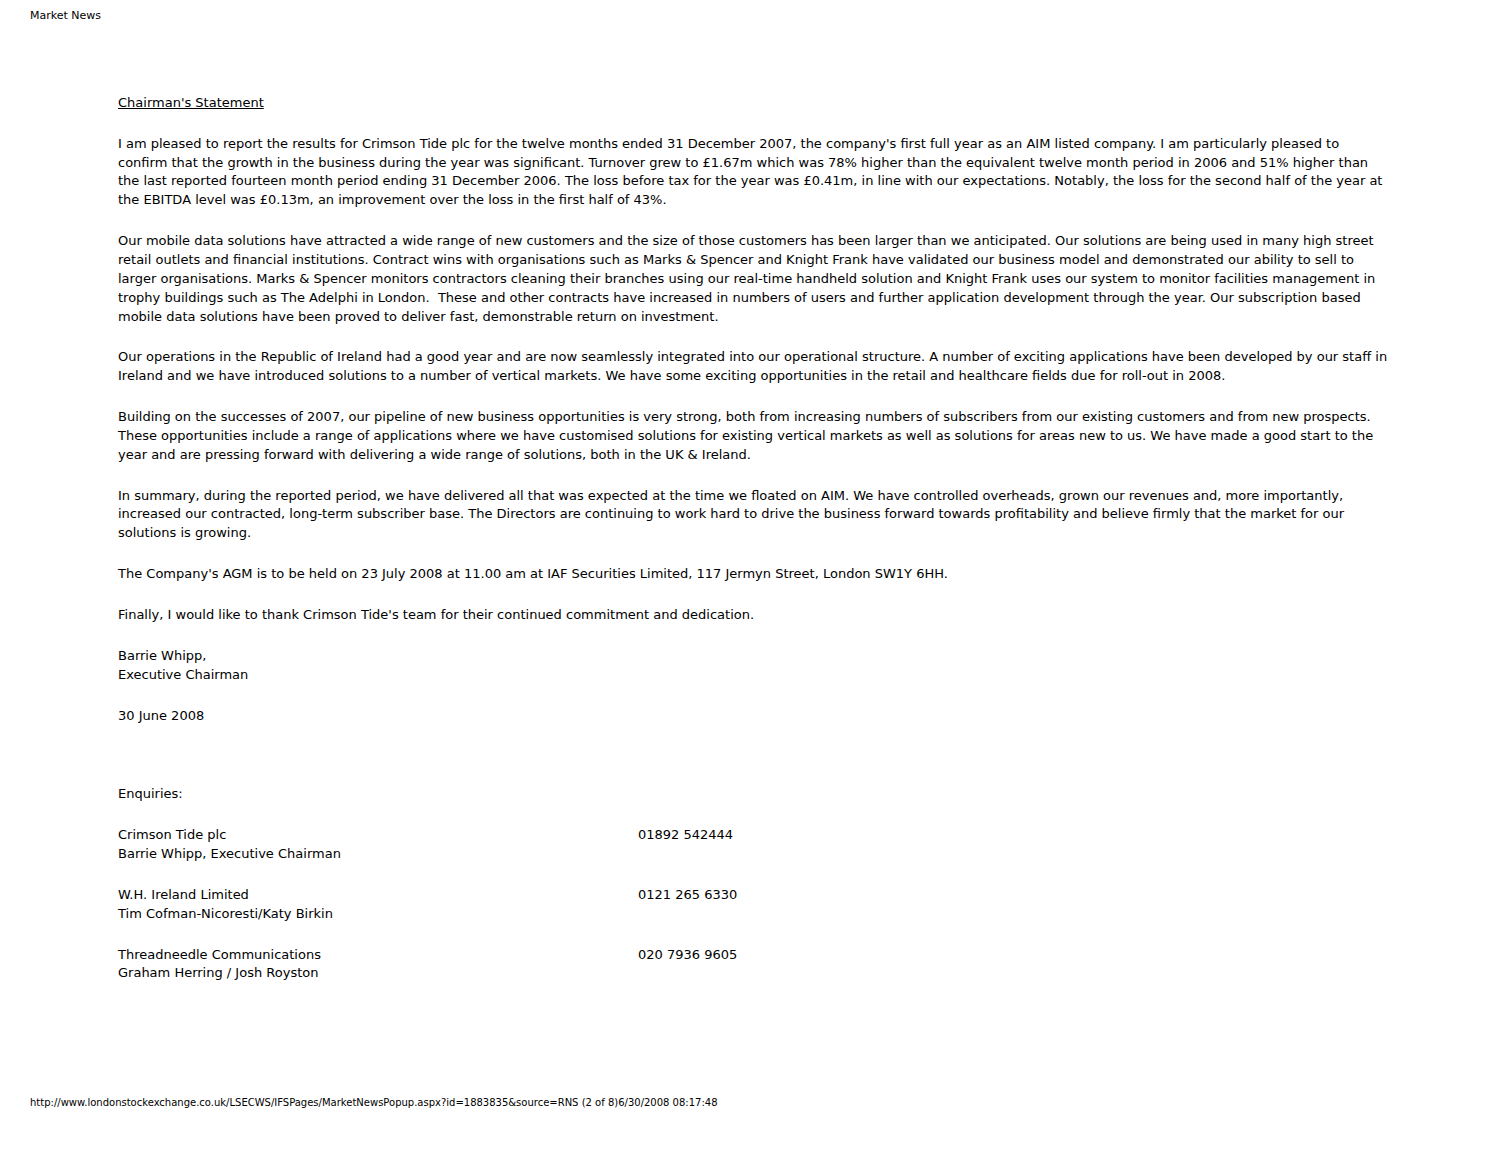Market News
Chairman's Statement
I am pleased to report the results for Crimson Tide plc for the twelve months ended 31 December 2007, the company's first full year as an AIM listed company. I am particularly pleased to confirm that the growth in the business during the year was significant. Turnover grew to £1.67m which was 78% higher than the equivalent twelve month period in 2006 and 51% higher than the last reported fourteen month period ending 31 December 2006. The loss before tax for the year was £0.41m, in line with our expectations. Notably, the loss for the second half of the year at the EBITDA level was £0.13m, an improvement over the loss in the first half of 43%.
Our mobile data solutions have attracted a wide range of new customers and the size of those customers has been larger than we anticipated. Our solutions are being used in many high street retail outlets and financial institutions. Contract wins with organisations such as Marks & Spencer and Knight Frank have validated our business model and demonstrated our ability to sell to larger organisations. Marks & Spencer monitors contractors cleaning their branches using our real-time handheld solution and Knight Frank uses our system to monitor facilities management in trophy buildings such as The Adelphi in London. These and other contracts have increased in numbers of users and further application development through the year. Our subscription based mobile data solutions have been proved to deliver fast, demonstrable return on investment.
Our operations in the Republic of Ireland had a good year and are now seamlessly integrated into our operational structure. A number of exciting applications have been developed by our staff in Ireland and we have introduced solutions to a number of vertical markets. We have some exciting opportunities in the retail and healthcare fields due for roll-out in 2008.
Building on the successes of 2007, our pipeline of new business opportunities is very strong, both from increasing numbers of subscribers from our existing customers and from new prospects. These opportunities include a range of applications where we have customised solutions for existing vertical markets as well as solutions for areas new to us. We have made a good start to the year and are pressing forward with delivering a wide range of solutions, both in the UK & Ireland.
In summary, during the reported period, we have delivered all that was expected at the time we floated on AIM. We have controlled overheads, grown our revenues and, more importantly, increased our contracted, long-term subscriber base. The Directors are continuing to work hard to drive the business forward towards profitability and believe firmly that the market for our solutions is growing.
The Company's AGM is to be held on 23 July 2008 at 11.00 am at IAF Securities Limited, 117 Jermyn Street, London SW1Y 6HH.
Finally, I would like to thank Crimson Tide's team for their continued commitment and dedication.
Barrie Whipp,
Executive Chairman
30 June 2008
Enquiries:
| Crimson Tide plc Barrie Whipp, Executive Chairman | 01892 542444 |
| W.H. Ireland Limited Tim Cofman-Nicoresti/Katy Birkin | 0121 265 6330 |
| Threadneedle Communications Graham Herring / Josh Royston | 020 7936 9605 |
http://www.londonstockexchange.co.uk/LSECWS/IFSPages/MarketNewsPopup.aspx?id=1883835&source=RNS (2 of 8)6/30/2008 08:17:48